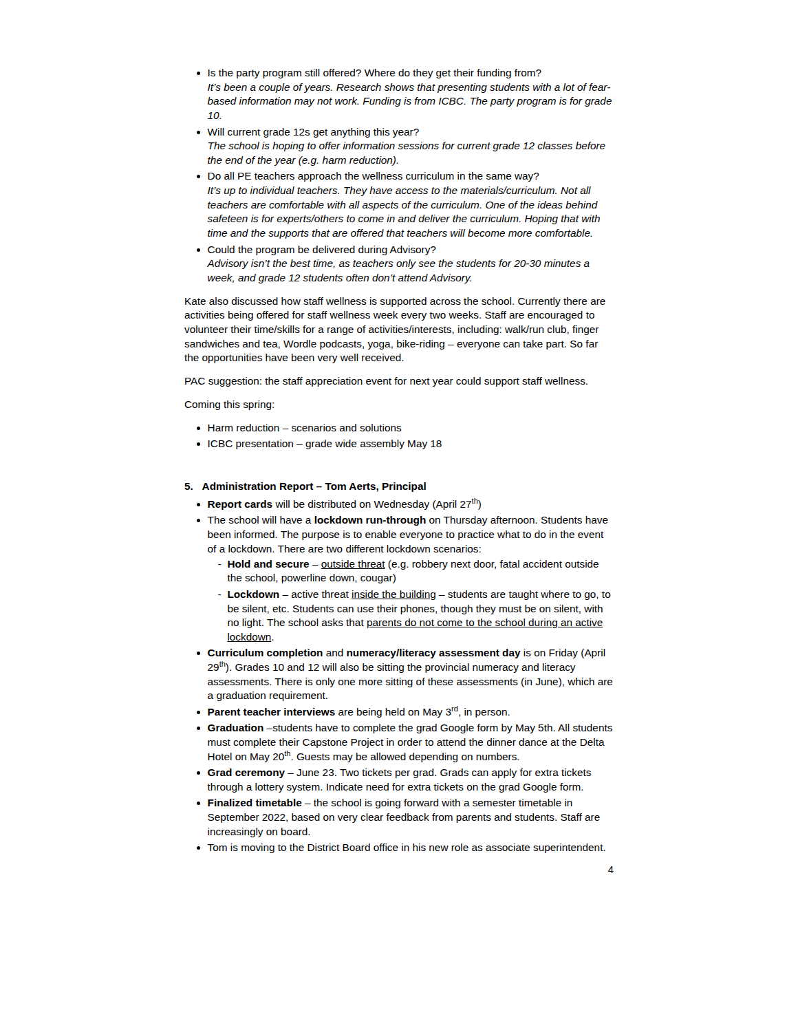Is the party program still offered? Where do they get their funding from?
It’s been a couple of years. Research shows that presenting students with a lot of fear-based information may not work. Funding is from ICBC. The party program is for grade 10.
Will current grade 12s get anything this year?
The school is hoping to offer information sessions for current grade 12 classes before the end of the year (e.g. harm reduction).
Do all PE teachers approach the wellness curriculum in the same way?
It’s up to individual teachers. They have access to the materials/curriculum. Not all teachers are comfortable with all aspects of the curriculum. One of the ideas behind safeteen is for experts/others to come in and deliver the curriculum. Hoping that with time and the supports that are offered that teachers will become more comfortable.
Could the program be delivered during Advisory?
Advisory isn’t the best time, as teachers only see the students for 20-30 minutes a week, and grade 12 students often don’t attend Advisory.
Kate also discussed how staff wellness is supported across the school. Currently there are activities being offered for staff wellness week every two weeks. Staff are encouraged to volunteer their time/skills for a range of activities/interests, including: walk/run club, finger sandwiches and tea, Wordle podcasts, yoga, bike-riding – everyone can take part. So far the opportunities have been very well received.
PAC suggestion: the staff appreciation event for next year could support staff wellness.
Coming this spring:
Harm reduction – scenarios and solutions
ICBC presentation – grade wide assembly May 18
5. Administration Report – Tom Aerts, Principal
Report cards will be distributed on Wednesday (April 27th)
The school will have a lockdown run-through on Thursday afternoon. Students have been informed. The purpose is to enable everyone to practice what to do in the event of a lockdown. There are two different lockdown scenarios:
Hold and secure – outside threat (e.g. robbery next door, fatal accident outside the school, powerline down, cougar)
Lockdown – active threat inside the building – students are taught where to go, to be silent, etc. Students can use their phones, though they must be on silent, with no light. The school asks that parents do not come to the school during an active lockdown.
Curriculum completion and numeracy/literacy assessment day is on Friday (April 29th). Grades 10 and 12 will also be sitting the provincial numeracy and literacy assessments. There is only one more sitting of these assessments (in June), which are a graduation requirement.
Parent teacher interviews are being held on May 3rd, in person.
Graduation –students have to complete the grad Google form by May 5th. All students must complete their Capstone Project in order to attend the dinner dance at the Delta Hotel on May 20th. Guests may be allowed depending on numbers.
Grad ceremony – June 23. Two tickets per grad. Grads can apply for extra tickets through a lottery system. Indicate need for extra tickets on the grad Google form.
Finalized timetable – the school is going forward with a semester timetable in September 2022, based on very clear feedback from parents and students. Staff are increasingly on board.
Tom is moving to the District Board office in his new role as associate superintendent.
4